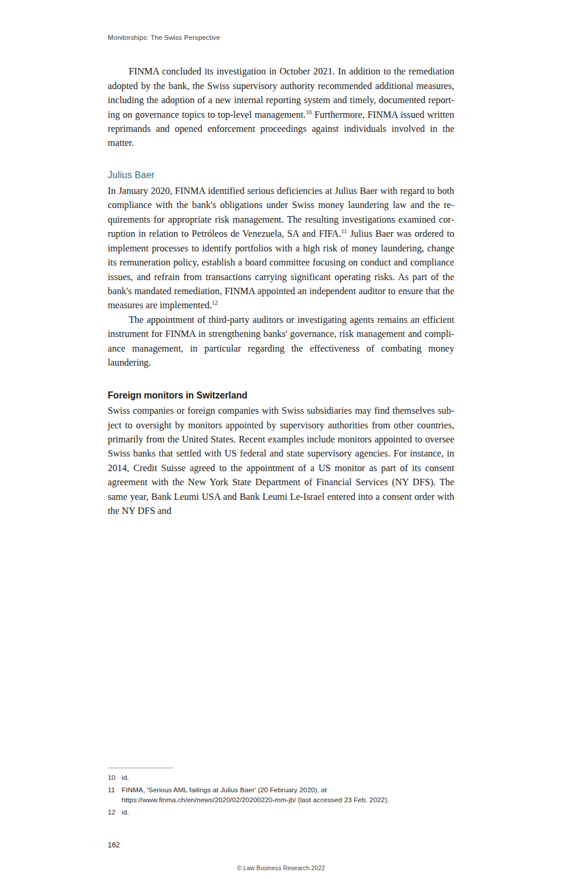Monitorships: The Swiss Perspective
FINMA concluded its investigation in October 2021. In addition to the remediation adopted by the bank, the Swiss supervisory authority recommended additional measures, including the adoption of a new internal reporting system and timely, documented reporting on governance topics to top-level management.10 Furthermore, FINMA issued written reprimands and opened enforcement proceedings against individuals involved in the matter.
Julius Baer
In January 2020, FINMA identified serious deficiencies at Julius Baer with regard to both compliance with the bank's obligations under Swiss money laundering law and the requirements for appropriate risk management. The resulting investigations examined corruption in relation to Petróleos de Venezuela, SA and FIFA.11 Julius Baer was ordered to implement processes to identify portfolios with a high risk of money laundering, change its remuneration policy, establish a board committee focusing on conduct and compliance issues, and refrain from transactions carrying significant operating risks. As part of the bank's mandated remediation, FINMA appointed an independent auditor to ensure that the measures are implemented.12
The appointment of third-party auditors or investigating agents remains an efficient instrument for FINMA in strengthening banks' governance, risk management and compliance management, in particular regarding the effectiveness of combating money laundering.
Foreign monitors in Switzerland
Swiss companies or foreign companies with Swiss subsidiaries may find themselves subject to oversight by monitors appointed by supervisory authorities from other countries, primarily from the United States. Recent examples include monitors appointed to oversee Swiss banks that settled with US federal and state supervisory agencies. For instance, in 2014, Credit Suisse agreed to the appointment of a US monitor as part of its consent agreement with the New York State Department of Financial Services (NY DFS). The same year, Bank Leumi USA and Bank Leumi Le-Israel entered into a consent order with the NY DFS and
10 id.
11 FINMA, 'Serious AML failings at Julius Baer' (20 February 2020), at https://www.finma.ch/en/news/2020/02/20200220-mm-jb/ (last accessed 23 Feb. 2022).
12 id.
162
© Law Business Research 2022